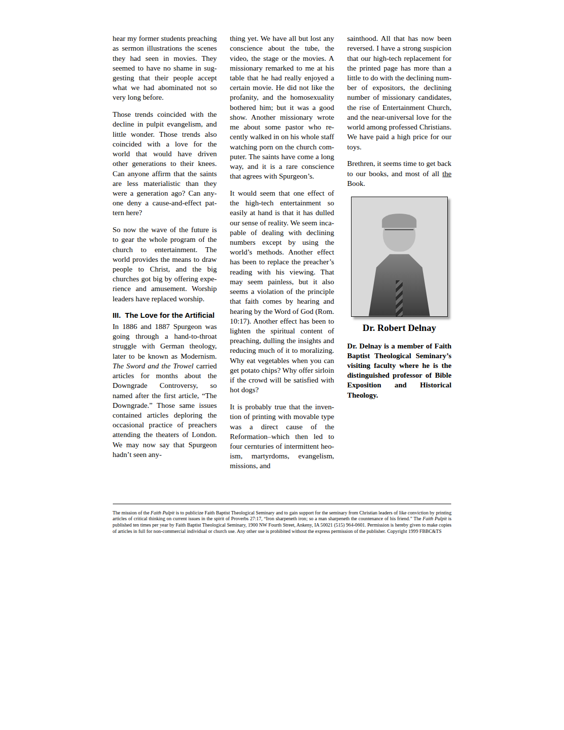hear my former students preaching as sermon illustrations the scenes they had seen in movies. They seemed to have no shame in suggesting that their people accept what we had abominated not so very long before.
Those trends coincided with the decline in pulpit evangelism, and little wonder. Those trends also coincided with a love for the world that would have driven other generations to their knees. Can anyone affirm that the saints are less materialistic than they were a generation ago? Can anyone deny a cause-and-effect pattern here?
So now the wave of the future is to gear the whole program of the church to entertainment. The world provides the means to draw people to Christ, and the big churches got big by offering experience and amusement. Worship leaders have replaced worship.
III. The Love for the Artificial
In 1886 and 1887 Spurgeon was going through a hand-to-throat struggle with German theology, later to be known as Modernism. The Sword and the Trowel carried articles for months about the Downgrade Controversy, so named after the first article, “The Downgrade.” Those same issues contained articles deploring the occasional practice of preachers attending the theaters of London. We may now say that Spurgeon hadn’t seen any-
thing yet. We have all but lost any conscience about the tube, the video, the stage or the movies. A missionary remarked to me at his table that he had really enjoyed a certain movie. He did not like the profanity, and the homosexuality bothered him; but it was a good show. Another missionary wrote me about some pastor who recently walked in on his whole staff watching porn on the church computer. The saints have come a long way, and it is a rare conscience that agrees with Spurgeon’s.
It would seem that one effect of the high-tech entertainment so easily at hand is that it has dulled our sense of reality. We seem incapable of dealing with declining numbers except by using the world’s methods. Another effect has been to replace the preacher’s reading with his viewing. That may seem painless, but it also seems a violation of the principle that faith comes by hearing and hearing by the Word of God (Rom. 10:17). Another effect has been to lighten the spiritual content of preaching, dulling the insights and reducing much of it to moralizing. Why eat vegetables when you can get potato chips? Why offer sirloin if the crowd will be satisfied with hot dogs?
It is probably true that the invention of printing with movable type was a direct cause of the Reformation–which then led to four cernturies of intermittent heoism, martyrdoms, evangelism, missions, and
sainthood. All that has now been reversed. I have a strong suspicion that our high-tech replacement for the printed page has more than a little to do with the declining number of expositors, the declining number of missionary candidates, the rise of Entertainment Church, and the near-universal love for the world among professed Christians. We have paid a high price for our toys.
Brethren, it seems time to get back to our books, and most of all the Book.
Dr. Robert Delnay
Dr. Delnay is a member of Faith Baptist Theological Seminary’s visiting faculty where he is the distinguished professor of Bible Exposition and Historical Theology.
The mission of the Faith Pulpit is to publicize Faith Baptist Theological Seminary and to gain support for the seminary from Christian leaders of like conviction by printing articles of critical thinking on current issues in the spirit of Proverbs 27:17, “Iron sharpeneth iron; so a man sharpeneth the countenance of his friend.” The Faith Pulpit is published ten times per year by Faith Baptist Theological Seminary, 1900 NW Fourth Street, Ankeny, IA 50021 (515) 964-0601. Permission is hereby given to make copies of articles in full for non-commercial individual or church use. Any other use is prohibited without the express permission of the publisher. Copyright 1999 FBBC&TS